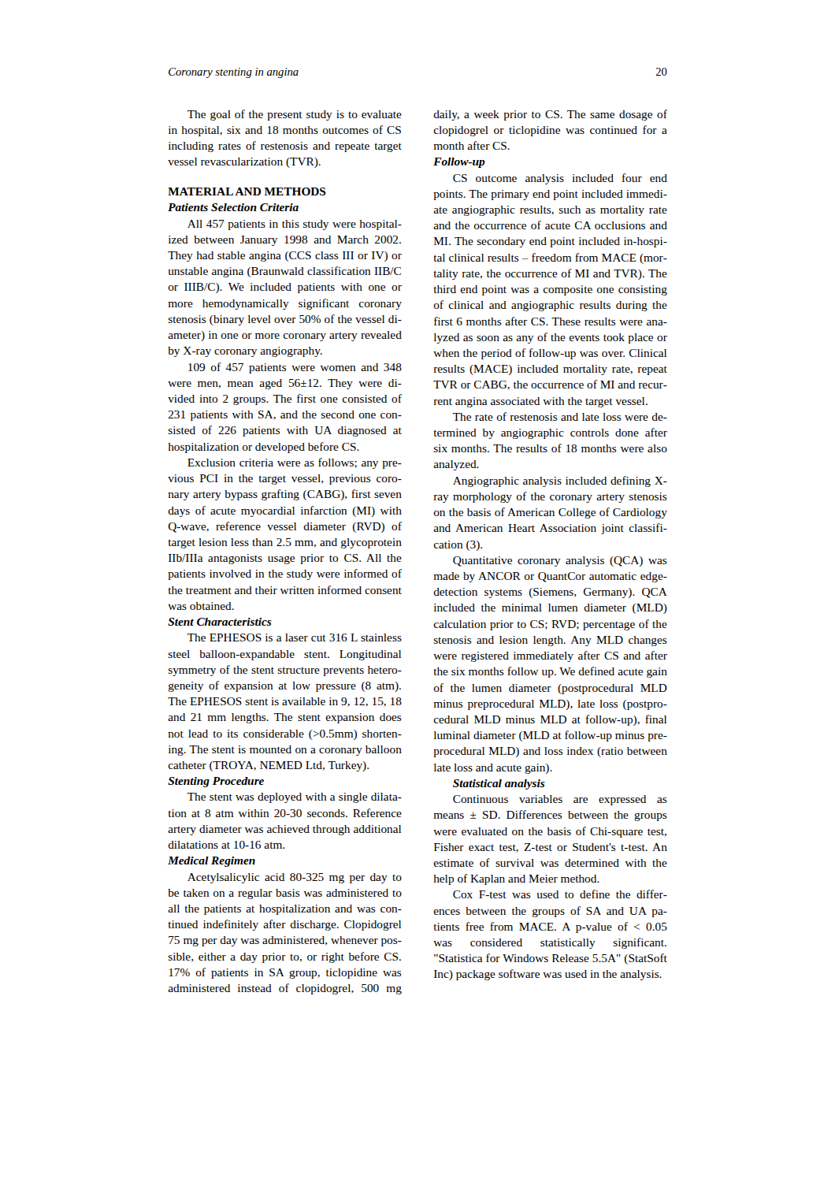Coronary stenting in angina 20
The goal of the present study is to evaluate in hospital, six and 18 months outcomes of CS including rates of restenosis and repeate target vessel revascularization (TVR).
Material and Methods
Patients Selection Criteria
All 457 patients in this study were hospitalized between January 1998 and March 2002. They had stable angina (CCS class III or IV) or unstable angina (Braunwald classification IIB/C or IIIB/C). We included patients with one or more hemodynamically significant coronary stenosis (binary level over 50% of the vessel diameter) in one or more coronary artery revealed by X-ray coronary angiography.
109 of 457 patients were women and 348 were men, mean aged 56±12. They were divided into 2 groups. The first one consisted of 231 patients with SA, and the second one consisted of 226 patients with UA diagnosed at hospitalization or developed before CS.
Exclusion criteria were as follows; any previous PCI in the target vessel, previous coronary artery bypass grafting (CABG), first seven days of acute myocardial infarction (MI) with Q-wave, reference vessel diameter (RVD) of target lesion less than 2.5 mm, and glycoprotein IIb/IIIa antagonists usage prior to CS. All the patients involved in the study were informed of the treatment and their written informed consent was obtained.
Stent Characteristics
The EPHESOS is a laser cut 316 L stainless steel balloon-expandable stent. Longitudinal symmetry of the stent structure prevents heterogeneity of expansion at low pressure (8 atm). The EPHESOS stent is available in 9, 12, 15, 18 and 21 mm lengths. The stent expansion does not lead to its considerable (>0.5mm) shortening. The stent is mounted on a coronary balloon catheter (TROYA, NEMED Ltd, Turkey).
Stenting Procedure
The stent was deployed with a single dilatation at 8 atm within 20-30 seconds. Reference artery diameter was achieved through additional dilatations at 10-16 atm.
Medical Regimen
Acetylsalicylic acid 80-325 mg per day to be taken on a regular basis was administered to all the patients at hospitalization and was continued indefinitely after discharge. Clopidogrel 75 mg per day was administered, whenever possible, either a day prior to, or right before CS. 17% of patients in SA group, ticlopidine was administered instead of clopidogrel, 500 mg daily, a week prior to CS. The same dosage of clopidogrel or ticlopidine was continued for a month after CS.
Follow-up
CS outcome analysis included four end points. The primary end point included immediate angiographic results, such as mortality rate and the occurrence of acute CA occlusions and MI. The secondary end point included in-hospital clinical results – freedom from MACE (mortality rate, the occurrence of MI and TVR). The third end point was a composite one consisting of clinical and angiographic results during the first 6 months after CS. These results were analyzed as soon as any of the events took place or when the period of follow-up was over. Clinical results (MACE) included mortality rate, repeat TVR or CABG, the occurrence of MI and recurrent angina associated with the target vessel.
The rate of restenosis and late loss were determined by angiographic controls done after six months. The results of 18 months were also analyzed.
Angiographic analysis included defining X-ray morphology of the coronary artery stenosis on the basis of American College of Cardiology and American Heart Association joint classification (3).
Quantitative coronary analysis (QCA) was made by ANCOR or QuantCor automatic edge-detection systems (Siemens, Germany). QCA included the minimal lumen diameter (MLD) calculation prior to CS; RVD; percentage of the stenosis and lesion length. Any MLD changes were registered immediately after CS and after the six months follow up. We defined acute gain of the lumen diameter (postprocedural MLD minus preprocedural MLD), late loss (postprocedural MLD minus MLD at follow-up), final luminal diameter (MLD at follow-up minus preprocedural MLD) and loss index (ratio between late loss and acute gain).
Statistical analysis
Continuous variables are expressed as means ± SD. Differences between the groups were evaluated on the basis of Chi-square test, Fisher exact test, Z-test or Student's t-test. An estimate of survival was determined with the help of Kaplan and Meier method.
Cox F-test was used to define the differences between the groups of SA and UA patients free from MACE. A p-value of < 0.05 was considered statistically significant. "Statistica for Windows Release 5.5A" (StatSoft Inc) package software was used in the analysis.